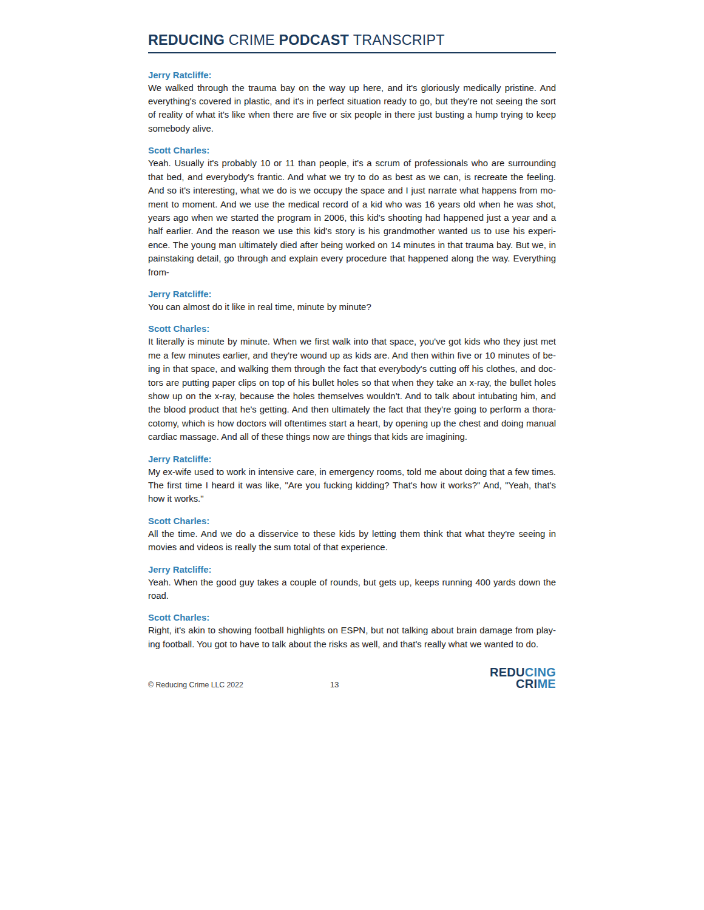Reducing Crime Podcast Transcript
Jerry Ratcliffe:
We walked through the trauma bay on the way up here, and it's gloriously medically pristine. And everything's covered in plastic, and it's in perfect situation ready to go, but they're not seeing the sort of reality of what it's like when there are five or six people in there just busting a hump trying to keep somebody alive.
Scott Charles:
Yeah. Usually it's probably 10 or 11 than people, it's a scrum of professionals who are surrounding that bed, and everybody's frantic. And what we try to do as best as we can, is recreate the feeling. And so it's interesting, what we do is we occupy the space and I just narrate what happens from moment to moment. And we use the medical record of a kid who was 16 years old when he was shot, years ago when we started the program in 2006, this kid's shooting had happened just a year and a half earlier. And the reason we use this kid's story is his grandmother wanted us to use his experience. The young man ultimately died after being worked on 14 minutes in that trauma bay. But we, in painstaking detail, go through and explain every procedure that happened along the way. Everything from-
Jerry Ratcliffe:
You can almost do it like in real time, minute by minute?
Scott Charles:
It literally is minute by minute. When we first walk into that space, you've got kids who they just met me a few minutes earlier, and they're wound up as kids are. And then within five or 10 minutes of being in that space, and walking them through the fact that everybody's cutting off his clothes, and doctors are putting paper clips on top of his bullet holes so that when they take an x-ray, the bullet holes show up on the x-ray, because the holes themselves wouldn't. And to talk about intubating him, and the blood product that he's getting. And then ultimately the fact that they're going to perform a thoracotomy, which is how doctors will oftentimes start a heart, by opening up the chest and doing manual cardiac massage. And all of these things now are things that kids are imagining.
Jerry Ratcliffe:
My ex-wife used to work in intensive care, in emergency rooms, told me about doing that a few times. The first time I heard it was like, "Are you fucking kidding? That's how it works?" And, "Yeah, that's how it works."
Scott Charles:
All the time. And we do a disservice to these kids by letting them think that what they're seeing in movies and videos is really the sum total of that experience.
Jerry Ratcliffe:
Yeah. When the good guy takes a couple of rounds, but gets up, keeps running 400 yards down the road.
Scott Charles:
Right, it's akin to showing football highlights on ESPN, but not talking about brain damage from playing football. You got to have to talk about the risks as well, and that's really what we wanted to do.
© Reducing Crime LLC 2022
13
REDU CING CRI ME